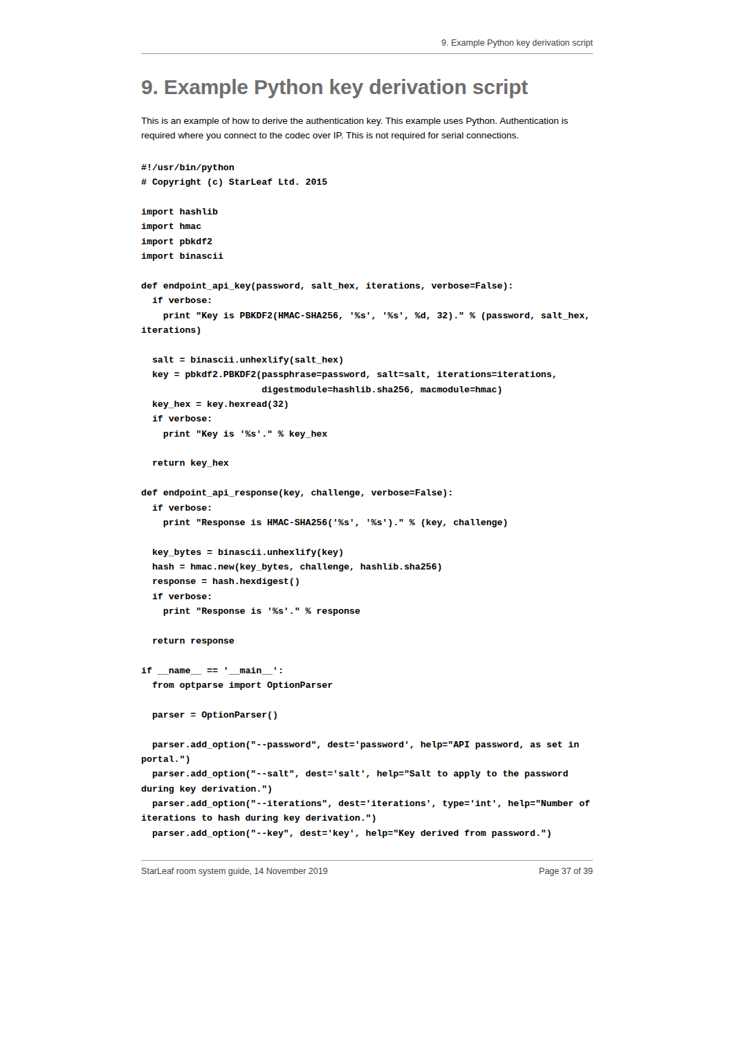9. Example Python key derivation script
9. Example Python key derivation script
This is an example of how to derive the authentication key. This example uses Python. Authentication is required where you connect to the codec over IP. This is not required for serial connections.
#!/usr/bin/python
# Copyright (c) StarLeaf Ltd. 2015

import hashlib
import hmac
import pbkdf2
import binascii

def endpoint_api_key(password, salt_hex, iterations, verbose=False):
  if verbose:
    print "Key is PBKDF2(HMAC-SHA256, '%s', '%s', %d, 32)." % (password, salt_hex, iterations)

  salt = binascii.unhexlify(salt_hex)
  key = pbkdf2.PBKDF2(passphrase=password, salt=salt, iterations=iterations,
                      digestmodule=hashlib.sha256, macmodule=hmac)
  key_hex = key.hexread(32)
  if verbose:
    print "Key is '%s'." % key_hex

  return key_hex

def endpoint_api_response(key, challenge, verbose=False):
  if verbose:
    print "Response is HMAC-SHA256('%s', '%s')." % (key, challenge)

  key_bytes = binascii.unhexlify(key)
  hash = hmac.new(key_bytes, challenge, hashlib.sha256)
  response = hash.hexdigest()
  if verbose:
    print "Response is '%s'." % response

  return response

if __name__ == '__main__':
  from optparse import OptionParser

  parser = OptionParser()

  parser.add_option("--password", dest='password', help="API password, as set in portal.")
  parser.add_option("--salt", dest='salt', help="Salt to apply to the password during key derivation.")
  parser.add_option("--iterations", dest='iterations', type='int', help="Number of iterations to hash during key derivation.")
  parser.add_option("--key", dest='key', help="Key derived from password.")
StarLeaf room system guide, 14 November 2019 Page 37 of 39